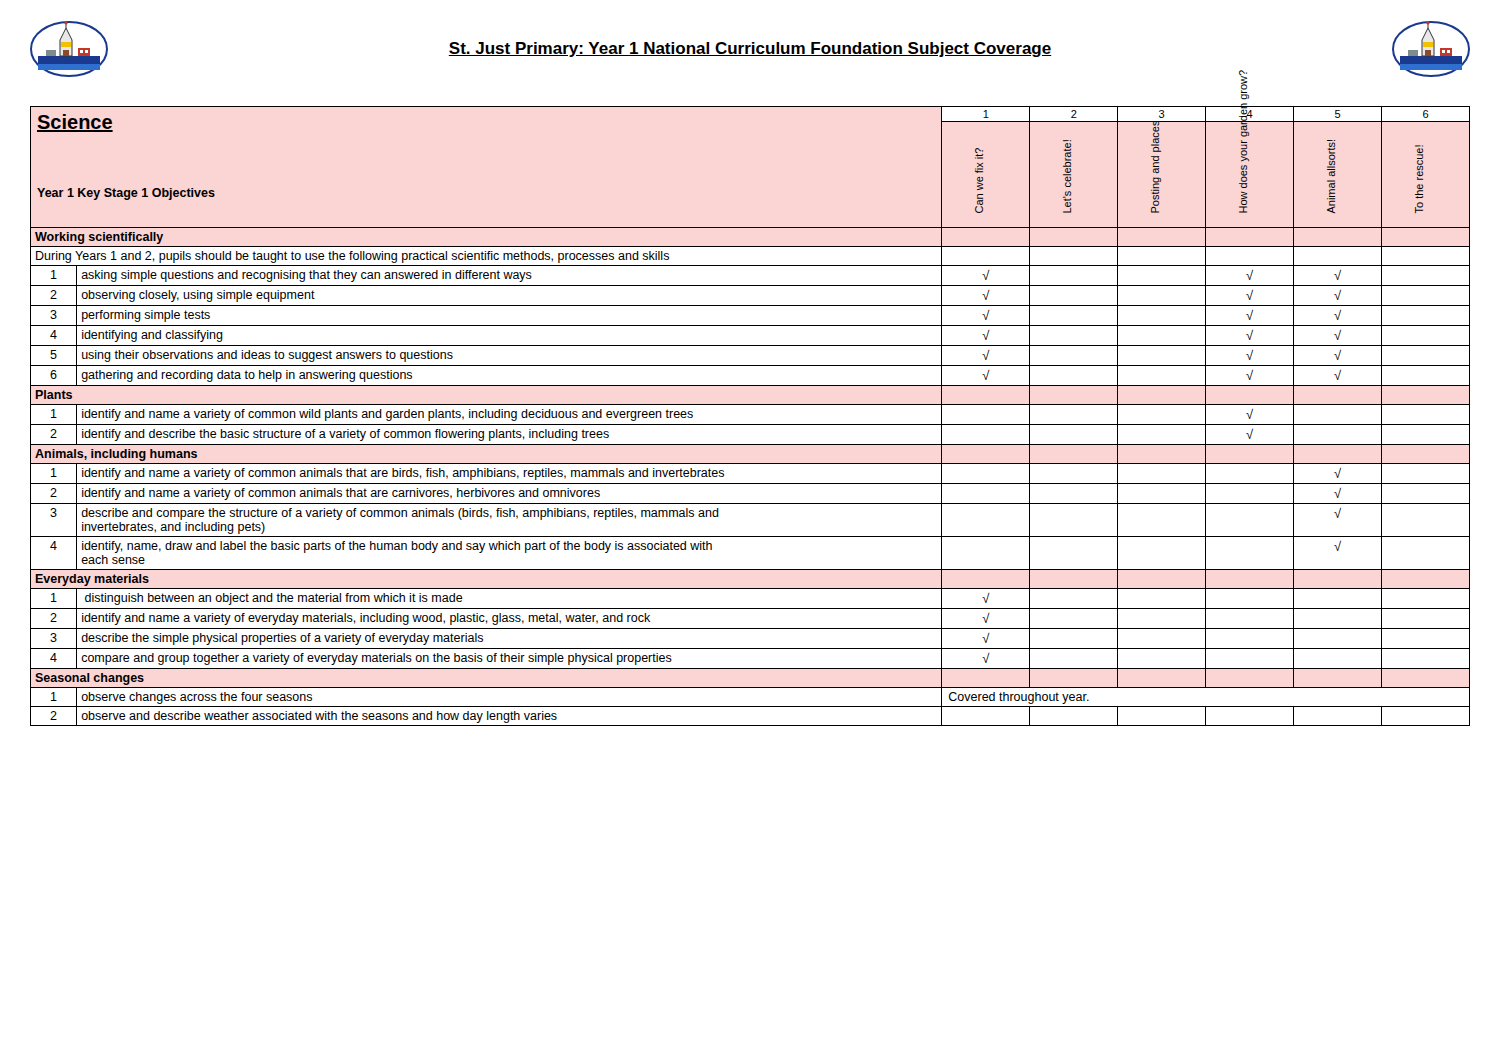St. Just Primary: Year 1 National Curriculum Foundation Subject Coverage
| Science Year 1 Key Stage 1 Objectives | 1 Can we fix it? | 2 Let's celebrate! | 3 Posting and places | 4 How does your garden grow? | 5 Animal allsorts! | 6 To the rescue! |
| Working scientifically | | | | | | |
| During Years 1 and 2, pupils should be taught to use the following practical scientific methods, processes and skills | | | | | | |
| 1 | asking simple questions and recognising that they can answered in different ways | √ | | | √ | √ | |
| 2 | observing closely, using simple equipment | √ | | | √ | √ | |
| 3 | performing simple tests | √ | | | √ | √ | |
| 4 | identifying and classifying | √ | | | √ | √ | |
| 5 | using their observations and ideas to suggest answers to questions | √ | | | √ | √ | |
| 6 | gathering and recording data to help in answering questions | √ | | | √ | √ | |
| Plants | | | | | | |
| 1 | identify and name a variety of common wild plants and garden plants, including deciduous and evergreen trees | | | | √ | | |
| 2 | identify and describe the basic structure of a variety of common flowering plants, including trees | | | | √ | | |
| Animals, including humans | | | | | | |
| 1 | identify and name a variety of common animals that are birds, fish, amphibians, reptiles, mammals and invertebrates | | | | | √ | |
| 2 | identify and name a variety of common animals that are carnivores, herbivores and omnivores | | | | | √ | |
| 3 | describe and compare the structure of a variety of common animals (birds, fish, amphibians, reptiles, mammals and invertebrates, and including pets) | | | | | √ | |
| 4 | identify, name, draw and label the basic parts of the human body and say which part of the body is associated with each sense | | | | | √ | |
| Everyday materials | | | | | | |
| 1 | distinguish between an object and the material from which it is made | √ | | | | | |
| 2 | identify and name a variety of everyday materials, including wood, plastic, glass, metal, water, and rock | √ | | | | | |
| 3 | describe the simple physical properties of a variety of everyday materials | √ | | | | | |
| 4 | compare and group together a variety of everyday materials on the basis of their simple physical properties | √ | | | | | |
| Seasonal changes | | | | | | |
| 1 | observe changes across the four seasons | Covered throughout year. |
| 2 | observe and describe weather associated with the seasons and how day length varies | | | | | | |